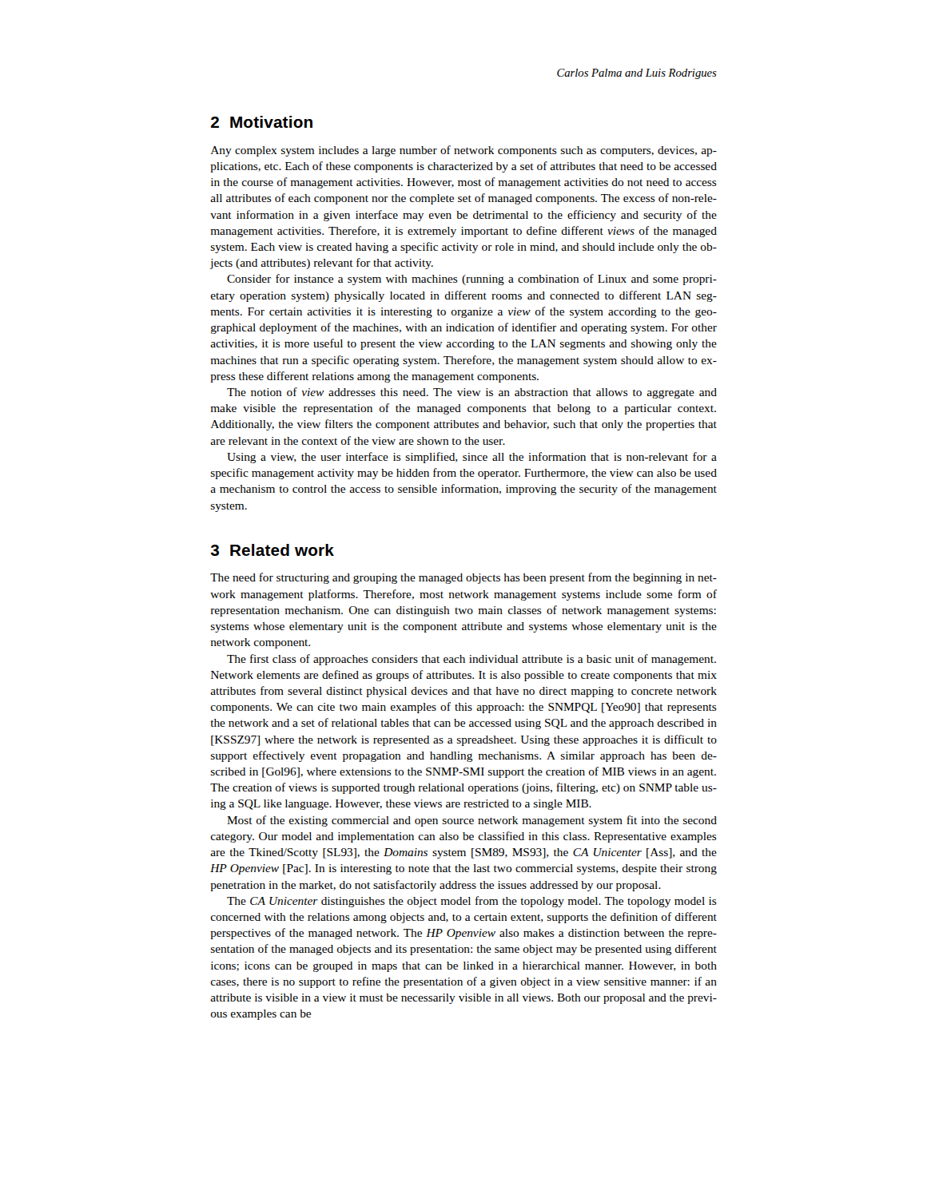Carlos Palma and Luis Rodrigues
2 Motivation
Any complex system includes a large number of network components such as computers, devices, applications, etc. Each of these components is characterized by a set of attributes that need to be accessed in the course of management activities. However, most of management activities do not need to access all attributes of each component nor the complete set of managed components. The excess of non-relevant information in a given interface may even be detrimental to the efficiency and security of the management activities. Therefore, it is extremely important to define different views of the managed system. Each view is created having a specific activity or role in mind, and should include only the objects (and attributes) relevant for that activity.
Consider for instance a system with machines (running a combination of Linux and some proprietary operation system) physically located in different rooms and connected to different LAN segments. For certain activities it is interesting to organize a view of the system according to the geographical deployment of the machines, with an indication of identifier and operating system. For other activities, it is more useful to present the view according to the LAN segments and showing only the machines that run a specific operating system. Therefore, the management system should allow to express these different relations among the management components.
The notion of view addresses this need. The view is an abstraction that allows to aggregate and make visible the representation of the managed components that belong to a particular context. Additionally, the view filters the component attributes and behavior, such that only the properties that are relevant in the context of the view are shown to the user.
Using a view, the user interface is simplified, since all the information that is non-relevant for a specific management activity may be hidden from the operator. Furthermore, the view can also be used a mechanism to control the access to sensible information, improving the security of the management system.
3 Related work
The need for structuring and grouping the managed objects has been present from the beginning in network management platforms. Therefore, most network management systems include some form of representation mechanism. One can distinguish two main classes of network management systems: systems whose elementary unit is the component attribute and systems whose elementary unit is the network component.
The first class of approaches considers that each individual attribute is a basic unit of management. Network elements are defined as groups of attributes. It is also possible to create components that mix attributes from several distinct physical devices and that have no direct mapping to concrete network components. We can cite two main examples of this approach: the SNMPQL [Yeo90] that represents the network and a set of relational tables that can be accessed using SQL and the approach described in [KSSZ97] where the network is represented as a spreadsheet. Using these approaches it is difficult to support effectively event propagation and handling mechanisms. A similar approach has been described in [Gol96], where extensions to the SNMP-SMI support the creation of MIB views in an agent. The creation of views is supported trough relational operations (joins, filtering, etc) on SNMP table using a SQL like language. However, these views are restricted to a single MIB.
Most of the existing commercial and open source network management system fit into the second category. Our model and implementation can also be classified in this class. Representative examples are the Tkined/Scotty [SL93], the Domains system [SM89, MS93], the CA Unicenter [Ass], and the HP Openview [Pac]. In is interesting to note that the last two commercial systems, despite their strong penetration in the market, do not satisfactorily address the issues addressed by our proposal.
The CA Unicenter distinguishes the object model from the topology model. The topology model is concerned with the relations among objects and, to a certain extent, supports the definition of different perspectives of the managed network. The HP Openview also makes a distinction between the representation of the managed objects and its presentation: the same object may be presented using different icons; icons can be grouped in maps that can be linked in a hierarchical manner. However, in both cases, there is no support to refine the presentation of a given object in a view sensitive manner: if an attribute is visible in a view it must be necessarily visible in all views. Both our proposal and the previous examples can be